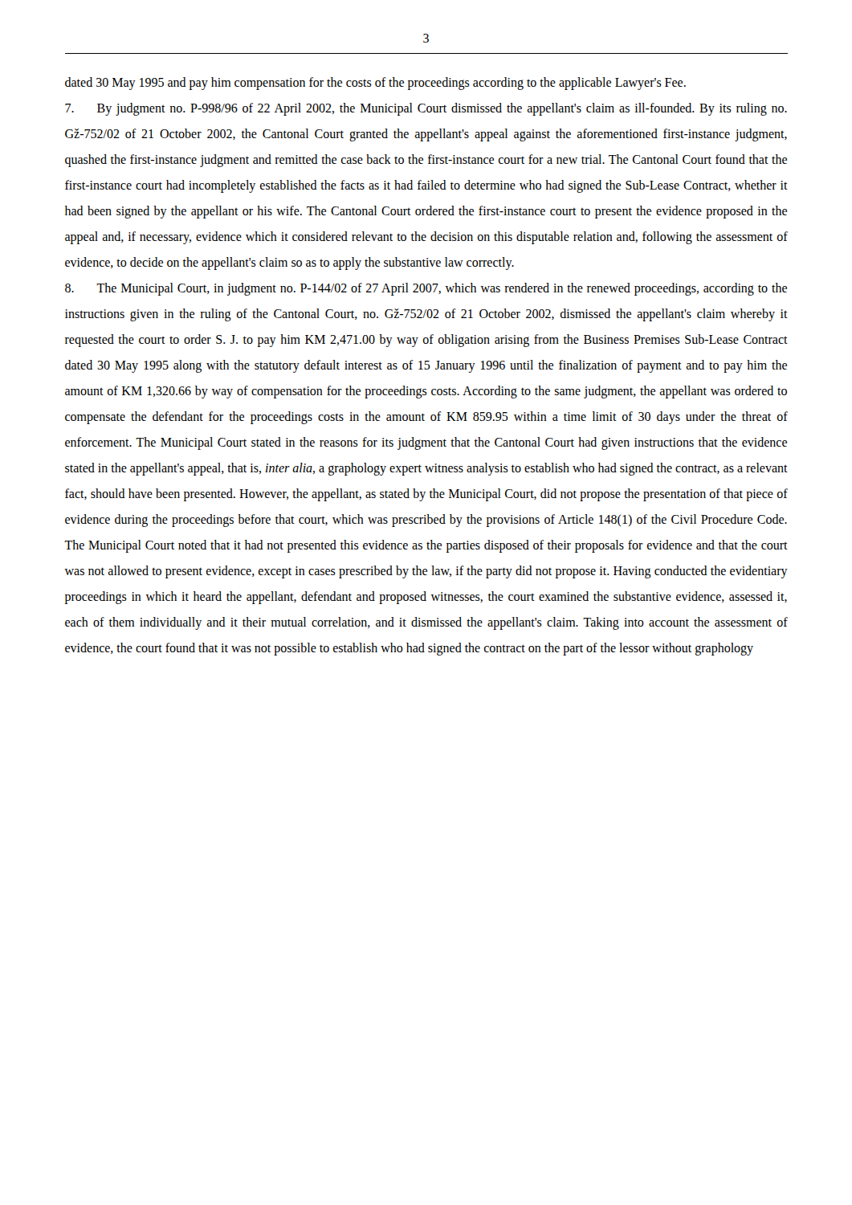3
dated 30 May 1995 and pay him compensation for the costs of the proceedings according to the applicable Lawyer's Fee.
7. By judgment no. P-998/96 of 22 April 2002, the Municipal Court dismissed the appellant's claim as ill-founded. By its ruling no. Gž-752/02 of 21 October 2002, the Cantonal Court granted the appellant's appeal against the aforementioned first-instance judgment, quashed the first-instance judgment and remitted the case back to the first-instance court for a new trial. The Cantonal Court found that the first-instance court had incompletely established the facts as it had failed to determine who had signed the Sub-Lease Contract, whether it had been signed by the appellant or his wife. The Cantonal Court ordered the first-instance court to present the evidence proposed in the appeal and, if necessary, evidence which it considered relevant to the decision on this disputable relation and, following the assessment of evidence, to decide on the appellant's claim so as to apply the substantive law correctly.
8. The Municipal Court, in judgment no. P-144/02 of 27 April 2007, which was rendered in the renewed proceedings, according to the instructions given in the ruling of the Cantonal Court, no. Gž-752/02 of 21 October 2002, dismissed the appellant's claim whereby it requested the court to order S. J. to pay him KM 2,471.00 by way of obligation arising from the Business Premises Sub-Lease Contract dated 30 May 1995 along with the statutory default interest as of 15 January 1996 until the finalization of payment and to pay him the amount of KM 1,320.66 by way of compensation for the proceedings costs. According to the same judgment, the appellant was ordered to compensate the defendant for the proceedings costs in the amount of KM 859.95 within a time limit of 30 days under the threat of enforcement. The Municipal Court stated in the reasons for its judgment that the Cantonal Court had given instructions that the evidence stated in the appellant's appeal, that is, inter alia, a graphology expert witness analysis to establish who had signed the contract, as a relevant fact, should have been presented. However, the appellant, as stated by the Municipal Court, did not propose the presentation of that piece of evidence during the proceedings before that court, which was prescribed by the provisions of Article 148(1) of the Civil Procedure Code. The Municipal Court noted that it had not presented this evidence as the parties disposed of their proposals for evidence and that the court was not allowed to present evidence, except in cases prescribed by the law, if the party did not propose it. Having conducted the evidentiary proceedings in which it heard the appellant, defendant and proposed witnesses, the court examined the substantive evidence, assessed it, each of them individually and it their mutual correlation, and it dismissed the appellant's claim. Taking into account the assessment of evidence, the court found that it was not possible to establish who had signed the contract on the part of the lessor without graphology